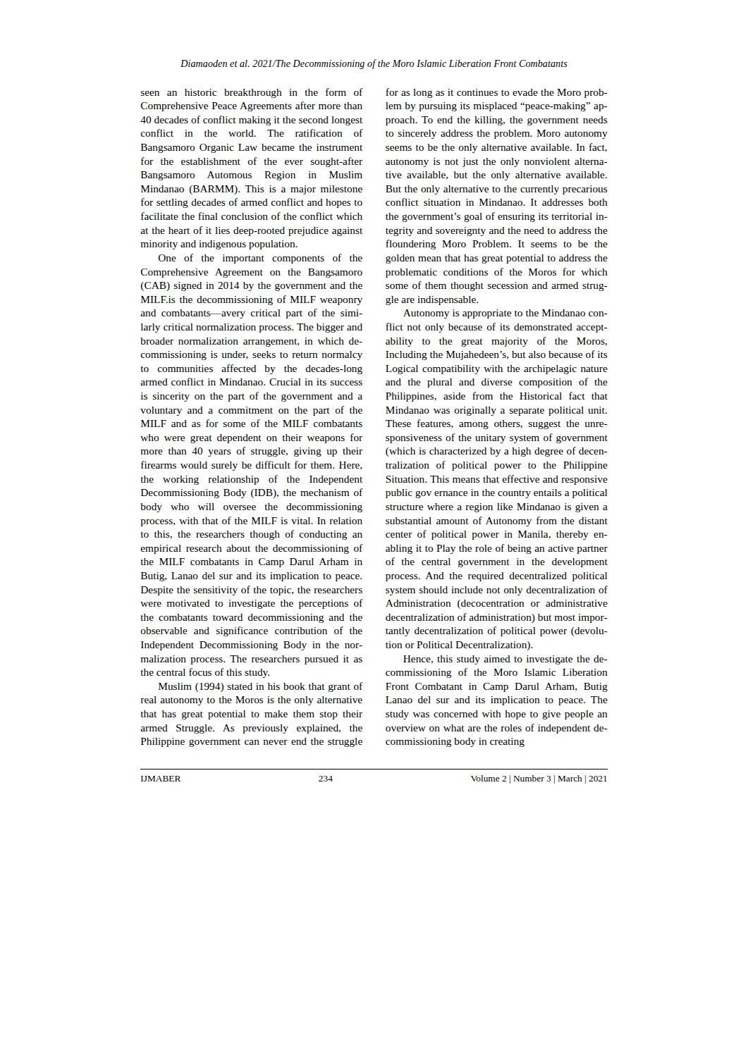Diamaoden et al. 2021/The Decommissioning of the Moro Islamic Liberation Front Combatants
seen an historic breakthrough in the form of Comprehensive Peace Agreements after more than 40 decades of conflict making it the second longest conflict in the world. The ratification of Bangsamoro Organic Law became the instrument for the establishment of the ever sought-after Bangsamoro Automous Region in Muslim Mindanao (BARMM). This is a major milestone for settling decades of armed conflict and hopes to facilitate the final conclusion of the conflict which at the heart of it lies deep-rooted prejudice against minority and indigenous population.
One of the important components of the Comprehensive Agreement on the Bangsamoro (CAB) signed in 2014 by the government and the MILF.is the decommissioning of MILF weaponry and combatants—avery critical part of the similarly critical normalization process. The bigger and broader normalization arrangement, in which decommissioning is under, seeks to return normalcy to communities affected by the decades-long armed conflict in Mindanao. Crucial in its success is sincerity on the part of the government and a voluntary and a commitment on the part of the MILF and as for some of the MILF combatants who were great dependent on their weapons for more than 40 years of struggle, giving up their firearms would surely be difficult for them. Here, the working relationship of the Independent Decommissioning Body (IDB), the mechanism of body who will oversee the decommissioning process, with that of the MILF is vital. In relation to this, the researchers though of conducting an empirical research about the decommissioning of the MILF combatants in Camp Darul Arham in Butig, Lanao del sur and its implication to peace. Despite the sensitivity of the topic, the researchers were motivated to investigate the perceptions of the combatants toward decommissioning and the observable and significance contribution of the Independent Decommissioning Body in the normalization process. The researchers pursued it as the central focus of this study.
Muslim (1994) stated in his book that grant of real autonomy to the Moros is the only alternative that has great potential to make them stop their armed Struggle. As previously explained, the Philippine government can never end the struggle for as long as it continues to evade the Moro problem by pursuing its misplaced “peace-making” approach. To end the killing, the government needs to sincerely address the problem. Moro autonomy seems to be the only alternative available. In fact, autonomy is not just the only nonviolent alternative available, but the only alternative available. But the only alternative to the currently precarious conflict situation in Mindanao. It addresses both the government’s goal of ensuring its territorial integrity and sovereignty and the need to address the floundering Moro Problem. It seems to be the golden mean that has great potential to address the problematic conditions of the Moros for which some of them thought secession and armed struggle are indispensable.
Autonomy is appropriate to the Mindanao conflict not only because of its demonstrated acceptability to the great majority of the Moros, Including the Mujahedeen’s, but also because of its Logical compatibility with the archipelagic nature and the plural and diverse composition of the Philippines, aside from the Historical fact that Mindanao was originally a separate political unit. These features, among others, suggest the unresponsiveness of the unitary system of government (which is characterized by a high degree of decentralization of political power to the Philippine Situation. This means that effective and responsive public gov ernance in the country entails a political structure where a region like Mindanao is given a substantial amount of Autonomy from the distant center of political power in Manila, thereby enabling it to Play the role of being an active partner of the central government in the development process. And the required decentralized political system should include not only decentralization of Administration (decocentration or administrative decentralization of administration) but most importantly decentralization of political power (devolution or Political Decentralization).
Hence, this study aimed to investigate the decommissioning of the Moro Islamic Liberation Front Combatant in Camp Darul Arham, Butig Lanao del sur and its implication to peace. The study was concerned with hope to give people an overview on what are the roles of independent decommissioning body in creating
IJMABER
234
Volume 2 | Number 3 | March | 2021